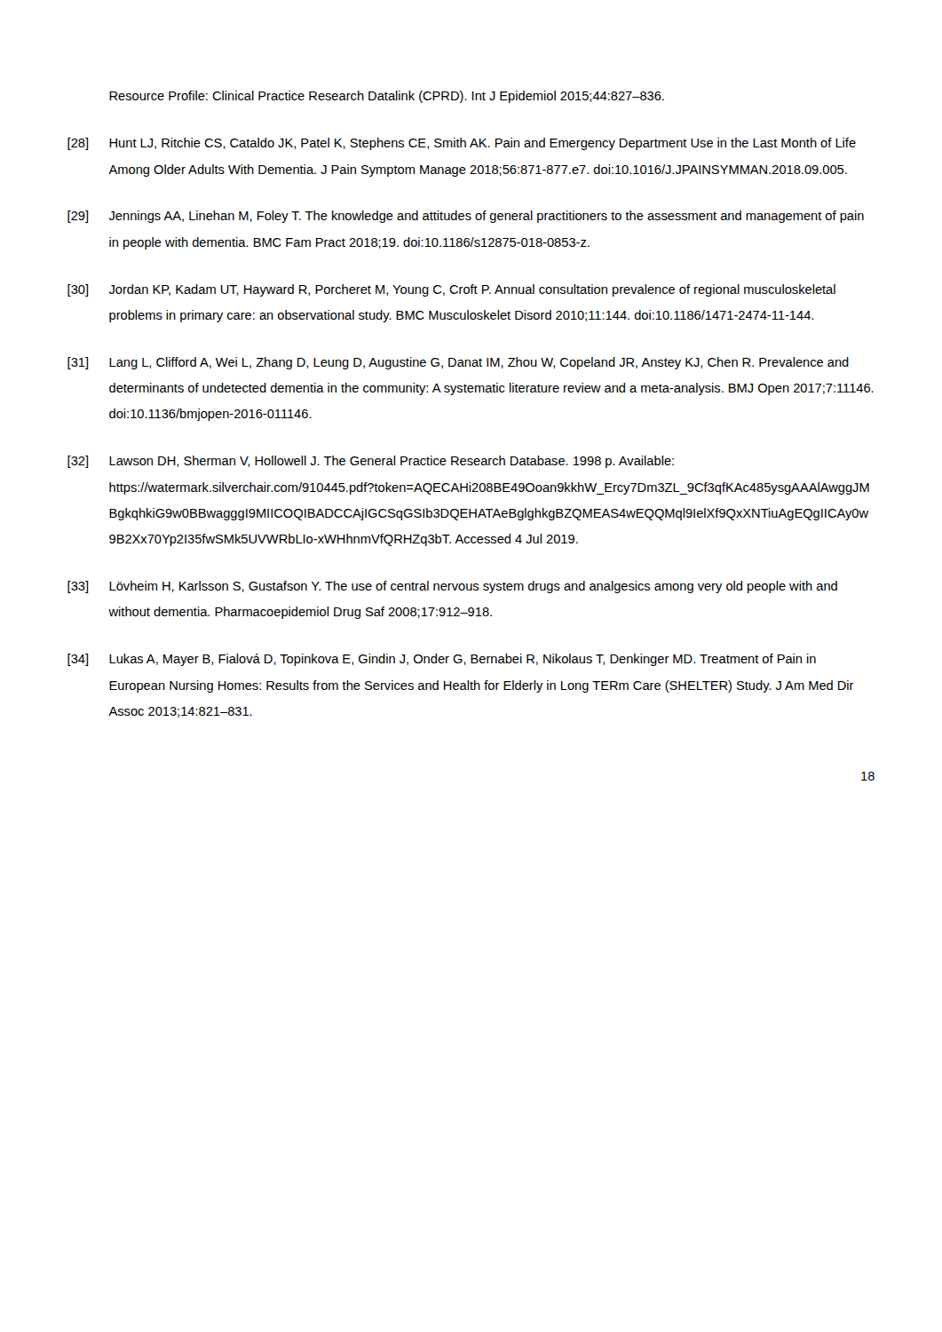Resource Profile: Clinical Practice Research Datalink (CPRD). Int J Epidemiol 2015;44:827–836.
[28] Hunt LJ, Ritchie CS, Cataldo JK, Patel K, Stephens CE, Smith AK. Pain and Emergency Department Use in the Last Month of Life Among Older Adults With Dementia. J Pain Symptom Manage 2018;56:871-877.e7. doi:10.1016/J.JPAINSYMMAN.2018.09.005.
[29] Jennings AA, Linehan M, Foley T. The knowledge and attitudes of general practitioners to the assessment and management of pain in people with dementia. BMC Fam Pract 2018;19. doi:10.1186/s12875-018-0853-z.
[30] Jordan KP, Kadam UT, Hayward R, Porcheret M, Young C, Croft P. Annual consultation prevalence of regional musculoskeletal problems in primary care: an observational study. BMC Musculoskelet Disord 2010;11:144. doi:10.1186/1471-2474-11-144.
[31] Lang L, Clifford A, Wei L, Zhang D, Leung D, Augustine G, Danat IM, Zhou W, Copeland JR, Anstey KJ, Chen R. Prevalence and determinants of undetected dementia in the community: A systematic literature review and a meta-analysis. BMJ Open 2017;7:11146. doi:10.1136/bmjopen-2016-011146.
[32] Lawson DH, Sherman V, Hollowell J. The General Practice Research Database. 1998 p. Available:
https://watermark.silverchair.com/910445.pdf?token=AQECAHi208BE49Ooan9kkhW_Ercy7Dm3ZL_9Cf3qfKAc485ysgAAAlAwggJMBgkqhkiG9w0BBwagggI9MIICOQIBADCCAjIGCSqGSIb3DQEHATAeBglghkgBZQMEAS4wEQQMql9IelXf9QxXNTiuAgEQgIICAy0w9B2Xx70Yp2I35fwSMk5UVWRbLIo-xWHhnmVfQRHZq3bT. Accessed 4 Jul 2019.
[33] Lövheim H, Karlsson S, Gustafson Y. The use of central nervous system drugs and analgesics among very old people with and without dementia. Pharmacoepidemiol Drug Saf 2008;17:912–918.
[34] Lukas A, Mayer B, Fialová D, Topinkova E, Gindin J, Onder G, Bernabei R, Nikolaus T, Denkinger MD. Treatment of Pain in European Nursing Homes: Results from the Services and Health for Elderly in Long TERm Care (SHELTER) Study. J Am Med Dir Assoc 2013;14:821–831.
18